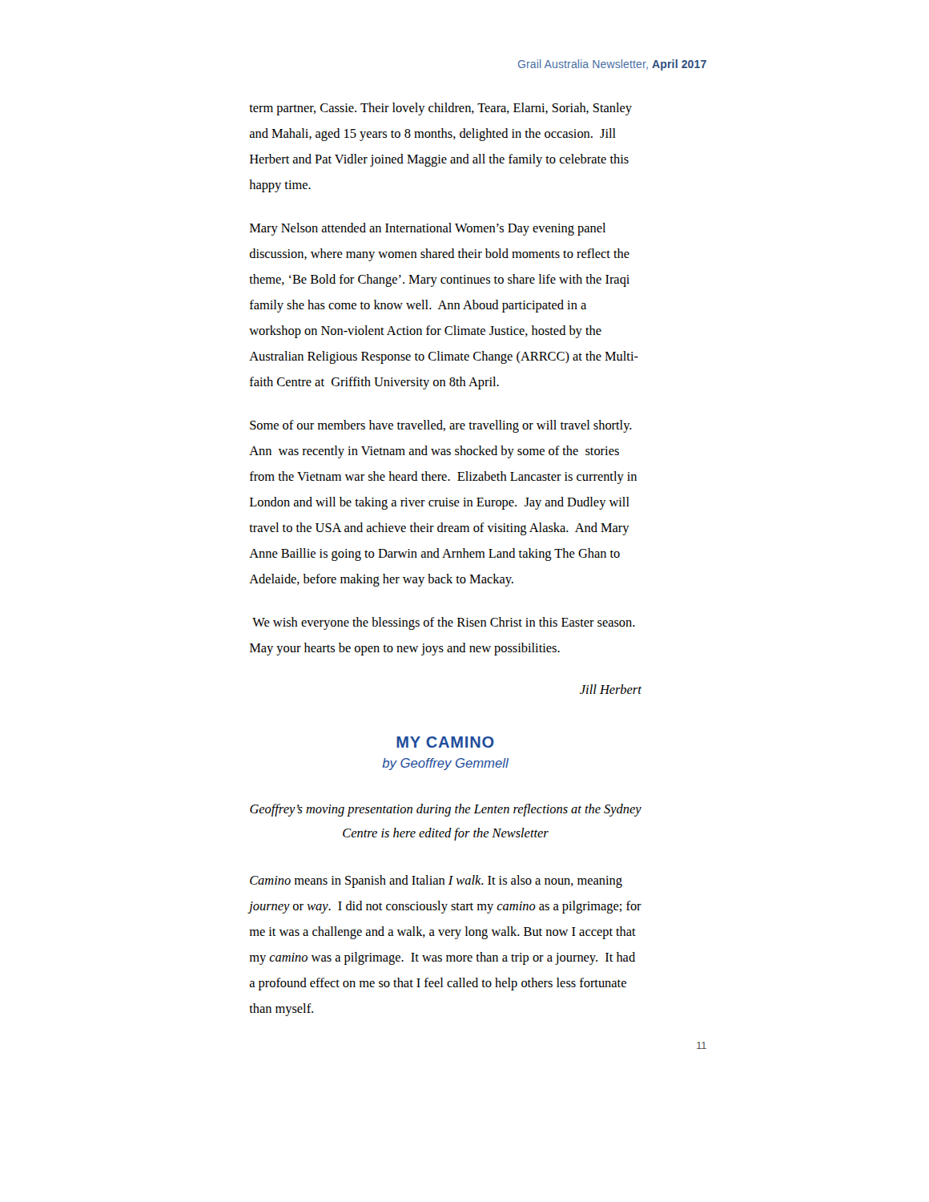Grail Australia Newsletter, April 2017
term partner, Cassie. Their lovely children, Teara, Elarni, Soriah, Stanley and Mahali, aged 15 years to 8 months, delighted in the occasion. Jill Herbert and Pat Vidler joined Maggie and all the family to celebrate this happy time.
Mary Nelson attended an International Women’s Day evening panel discussion, where many women shared their bold moments to reflect the theme, ‘Be Bold for Change’. Mary continues to share life with the Iraqi family she has come to know well. Ann Aboud participated in a workshop on Non-violent Action for Climate Justice, hosted by the Australian Religious Response to Climate Change (ARRCC) at the Multi-faith Centre at Griffith University on 8th April.
Some of our members have travelled, are travelling or will travel shortly. Ann was recently in Vietnam and was shocked by some of the stories from the Vietnam war she heard there. Elizabeth Lancaster is currently in London and will be taking a river cruise in Europe. Jay and Dudley will travel to the USA and achieve their dream of visiting Alaska. And Mary Anne Baillie is going to Darwin and Arnhem Land taking The Ghan to Adelaide, before making her way back to Mackay.
We wish everyone the blessings of the Risen Christ in this Easter season. May your hearts be open to new joys and new possibilities.
Jill Herbert
MY CAMINO
by Geoffrey Gemmell
Geoffrey’s moving presentation during the Lenten reflections at the Sydney Centre is here edited for the Newsletter
Camino means in Spanish and Italian I walk. It is also a noun, meaning journey or way. I did not consciously start my camino as a pilgrimage; for me it was a challenge and a walk, a very long walk. But now I accept that my camino was a pilgrimage. It was more than a trip or a journey. It had a profound effect on me so that I feel called to help others less fortunate than myself.
11